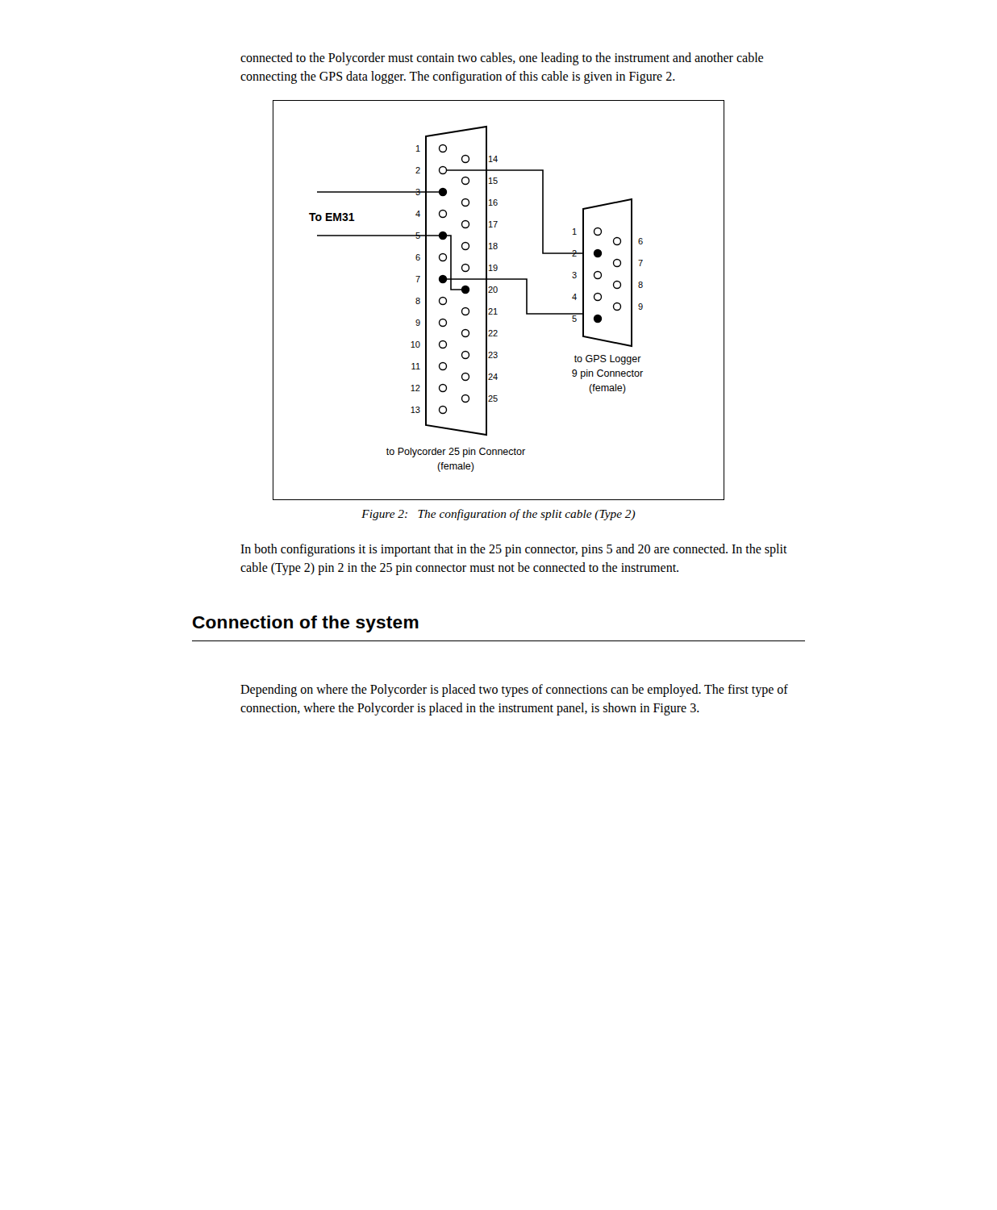connected to the Polycorder must contain two cables, one leading to the instrument and another cable connecting the GPS data logger. The configuration of this cable is given in Figure 2.
1 2 3 4 5 6 7 8 9 10 11 12 13 14 15 16 17 18 19 20 21 22 23 24 25 To EM31 1 2 3 4 5 6 7 8 9 to GPS Logger 9 pin Connector (female) to Polycorder 25 pin Connector (female)
Figure 2: The configuration of the split cable (Type 2)
In both configurations it is important that in the 25 pin connector, pins 5 and 20 are connected. In the split cable (Type 2) pin 2 in the 25 pin connector must not be connected to the instrument.
Connection of the system
Depending on where the Polycorder is placed two types of connections can be employed. The first type of connection, where the Polycorder is placed in the instrument panel, is shown in Figure 3.